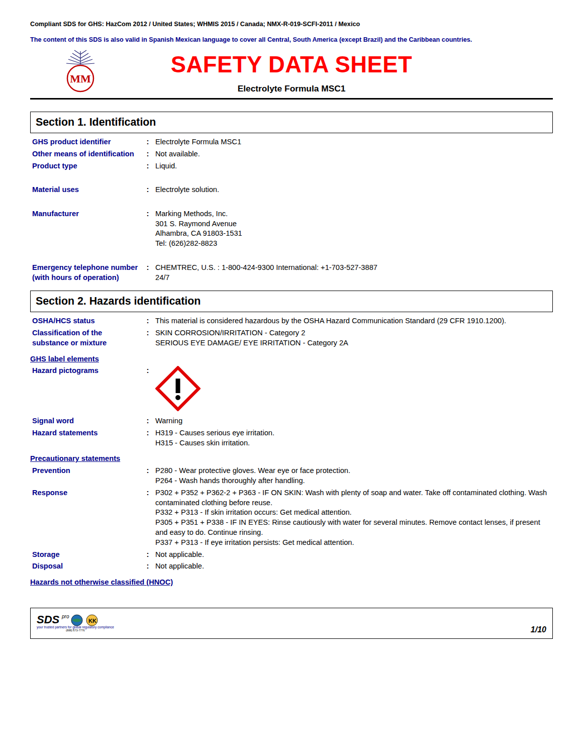Compliant SDS for GHS: HazCom 2012 / United States; WHMIS 2015 / Canada; NMX-R-019-SCFI-2011 / Mexico
The content of this SDS is also valid in Spanish Mexican language to cover all Central, South America (except Brazil) and the Caribbean countries.
MM
SAFETY DATA SHEET
Electrolyte Formula MSC1
Section 1. Identification
| GHS product identifier | : | Electrolyte Formula MSC1 |
| Other means of identification | : | Not available. |
| Product type | : | Liquid. |
| Material uses | : | Electrolyte solution. |
| Manufacturer | : | Marking Methods, Inc. 301 S. Raymond Avenue Alhambra, CA 91803-1531 Tel: (626)282-8823 |
| Emergency telephone number (with hours of operation) | : | CHEMTREC, U.S. : 1-800-424-9300 International: +1-703-527-3887 24/7 |
Section 2. Hazards identification
| OSHA/HCS status | : | This material is considered hazardous by the OSHA Hazard Communication Standard (29 CFR 1910.1200). |
| Classification of the substance or mixture | : | SKIN CORROSION/IRRITATION - Category 2 SERIOUS EYE DAMAGE/ EYE IRRITATION - Category 2A |
GHS label elements
| Hazard pictograms | : | |
| Signal word | : | Warning |
| Hazard statements | : | H319 - Causes serious eye irritation. H315 - Causes skin irritation. |
Precautionary statements
| Prevention | : | P280 - Wear protective gloves. Wear eye or face protection. P264 - Wash hands thoroughly after handling. |
| Response | : | P302 + P352 + P362-2 + P363 - IF ON SKIN: Wash with plenty of soap and water. Take off contaminated clothing. Wash contaminated clothing before reuse. P332 + P313 - If skin irritation occurs: Get medical attention. P305 + P351 + P338 - IF IN EYES: Rinse cautiously with water for several minutes. Remove contact lenses, if present and easy to do. Continue rinsing. P337 + P313 - If eye irritation persists: Get medical attention. |
| Storage | : | Not applicable. |
| Disposal | : | Not applicable. |
Hazards not otherwise classified (HNOC)
SDS pro KK your trusted partners for global regulatory compliance (888) 673-7776
1/10